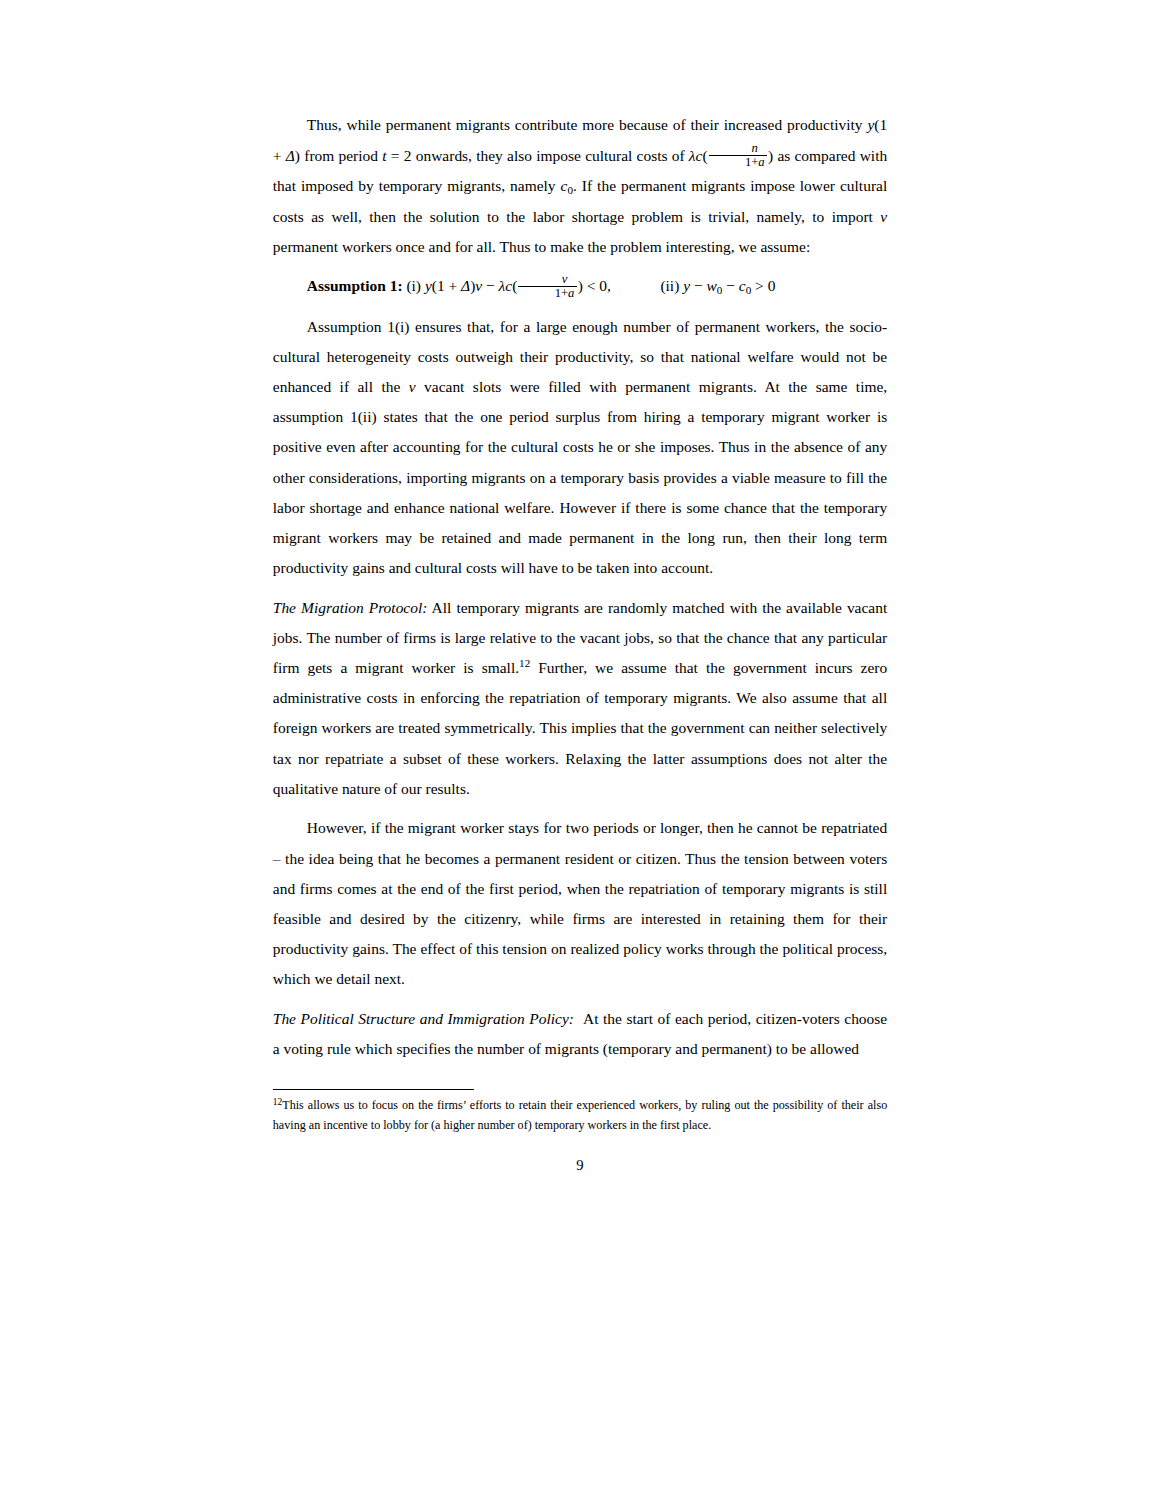Thus, while permanent migrants contribute more because of their increased productivity y(1 + Δ) from period t = 2 onwards, they also impose cultural costs of λc(n 1+a) as compared with that imposed by temporary migrants, namely c0. If the permanent migrants impose lower cultural costs as well, then the solution to the labor shortage problem is trivial, namely, to import v permanent workers once and for all. Thus to make the problem interesting, we assume:
Assumption 1: (i) y(1 + Δ)v − λc(v 1+a) < 0, (ii) y − w0 − c0 > 0
Assumption 1(i) ensures that, for a large enough number of permanent workers, the socio-cultural heterogeneity costs outweigh their productivity, so that national welfare would not be enhanced if all the v vacant slots were filled with permanent migrants. At the same time, assumption 1(ii) states that the one period surplus from hiring a temporary migrant worker is positive even after accounting for the cultural costs he or she imposes. Thus in the absence of any other considerations, importing migrants on a temporary basis provides a viable measure to fill the labor shortage and enhance national welfare. However if there is some chance that the temporary migrant workers may be retained and made permanent in the long run, then their long term productivity gains and cultural costs will have to be taken into account.
The Migration Protocol: All temporary migrants are randomly matched with the available vacant jobs. The number of firms is large relative to the vacant jobs, so that the chance that any particular firm gets a migrant worker is small.12 Further, we assume that the government incurs zero administrative costs in enforcing the repatriation of temporary migrants. We also assume that all foreign workers are treated symmetrically. This implies that the government can neither selectively tax nor repatriate a subset of these workers. Relaxing the latter assumptions does not alter the qualitative nature of our results.
However, if the migrant worker stays for two periods or longer, then he cannot be repatriated – the idea being that he becomes a permanent resident or citizen. Thus the tension between voters and firms comes at the end of the first period, when the repatriation of temporary migrants is still feasible and desired by the citizenry, while firms are interested in retaining them for their productivity gains. The effect of this tension on realized policy works through the political process, which we detail next.
The Political Structure and Immigration Policy: At the start of each period, citizen-voters choose a voting rule which specifies the number of migrants (temporary and permanent) to be allowed
12This allows us to focus on the firms’ efforts to retain their experienced workers, by ruling out the possibility of their also having an incentive to lobby for (a higher number of) temporary workers in the first place.
9